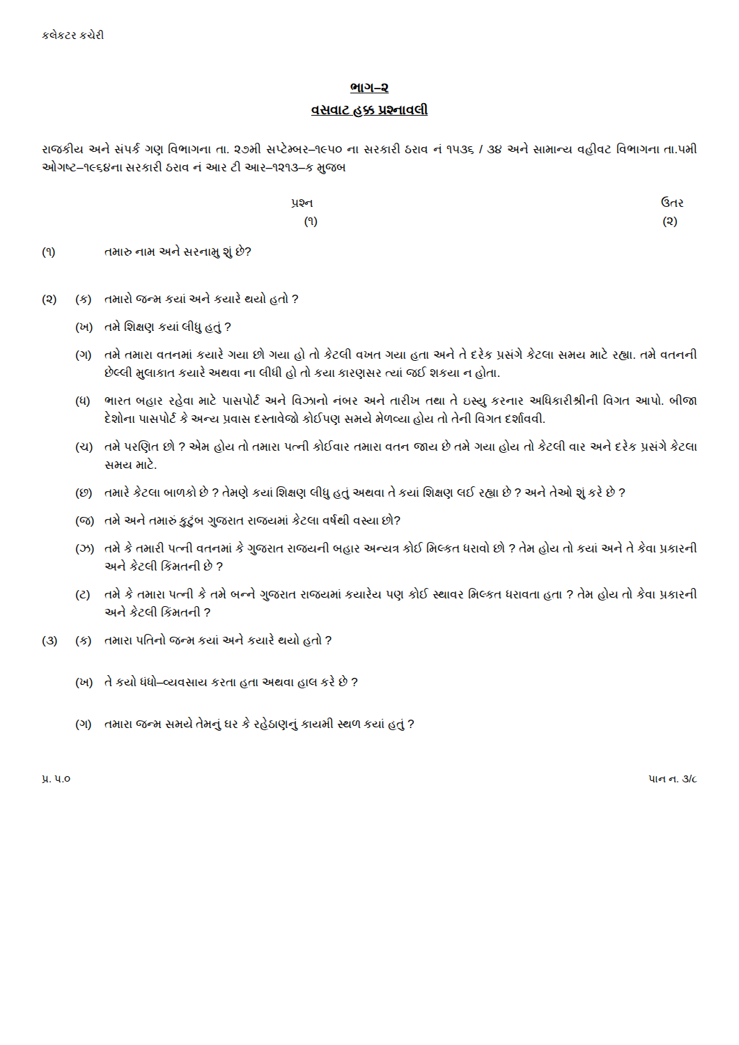કલેકટર કચેરી
ભાગ–૨
વસવાટ હક્ક પ્રશ્નાવલી
રાજકીય અને સંપર્ક ગણ વિભાગના તા. ૨૭મી સપ્ટેમ્બર–૧૯૫૦ ના સરકારી ઠરાવ નં ૧૫૩૬ / ૩૪ અને સામાન્ય વહીવટ વિભાગના તા.૫મી ઓગષ્ટ–૧૯૬૪ના સરકારી ઠરાવ નં આર ટી આર–૧૨૧૩–ક મુજબ
પ્રશ્ન ઉતર
(૧) (૨)
| (૧) | | તમારુ નામ અને સરનામુ શું છે? |
| (૨) | (ક) | તમારો જન્મ કયાં અને કયારે થયો હતો ? |
| | (ખ) | તમે શિક્ષણ કયાં લીધુ હતું ? |
| | (ગ) | તમે તમારા વતનમાં કયારે ગયા છો ગયા હો તો કેટલી વખત ગયા હતા અને તે દરેક પ્રસંગે કેટલા સમય માટે રહ્યા. તમે વતનની છેલ્લી મુલાકાત કયારે અથવા ના લીધી હો તો કયા કારણસર ત્યાં જઈ શકયા ન હોતા. |
| | (ધ) | ભારત બહાર રહેવા માટે પાસપોર્ટ અને વિઝાનો નંબર અને તારીખ તથા તે ઇસ્યુ કરનાર અધિકારીશ્રીની વિગત આપો. બીજા દેશોના પાસપોર્ટ કે અન્ય પ્રવાસ દસ્તાવેજો કોઈપણ સમયે મેળવ્યા હોય તો તેની વિગત દર્શાવવી. |
| | (ચ) | તમે પરણિત છો ? એમ હોય તો તમારા પત્ની કોઈવાર તમારા વતન જાય છે તમે ગયા હોય તો કેટલી વાર અને દરેક પ્રસંગે કેટલા સમય માટે. |
| | (છ) | તમારે કેટલા બાળકો છે ? તેમણે કયાં શિક્ષણ લીધુ હતું અથવા તે કયાં શિક્ષણ લઈ રહ્યા છે ? અને તેઓ શું કરે છે ? |
| | (જ) | તમે અને તમારું કુટુંબ ગુજરાત રાજયમાં કેટલા વર્ષથી વસ્યા છો? |
| | (ઝ) | તમે કે તમારી પત્ની વતનમાં કે ગુજરાત રાજયની બહાર અન્યત્ર કોઈ મિલ્કત ધરાવો છો ? તેમ હોય તો કયાં અને તે કેવા પ્રકારની અને કેટલી કિંમતની છે ? |
| | (ટ) | તમે કે તમારા પત્ની કે તમે બન્ને ગુજરાત રાજયમાં કયારેય પણ કોઈ સ્થાવર મિલ્કત ધરાવતા હતા ? તેમ હોય તો કેવા પ્રકારની અને કેટલી કિંમતની ? |
| (૩) | (ક) | તમારા પતિનો જન્મ કયાં અને કયારે થયો હતો ? |
| | (ખ) | તે કયો ધંધો–વ્યવસાય કરતા હતા અથવા હાલ કરે છે ? |
| | (ગ) | તમારા જન્મ સમયે તેમનું ઘર કે રહેઠાણનું કાયમી સ્થળ કયાં હતું ? |
પ્ર. પ.૦ પાન ન. ૩/૮